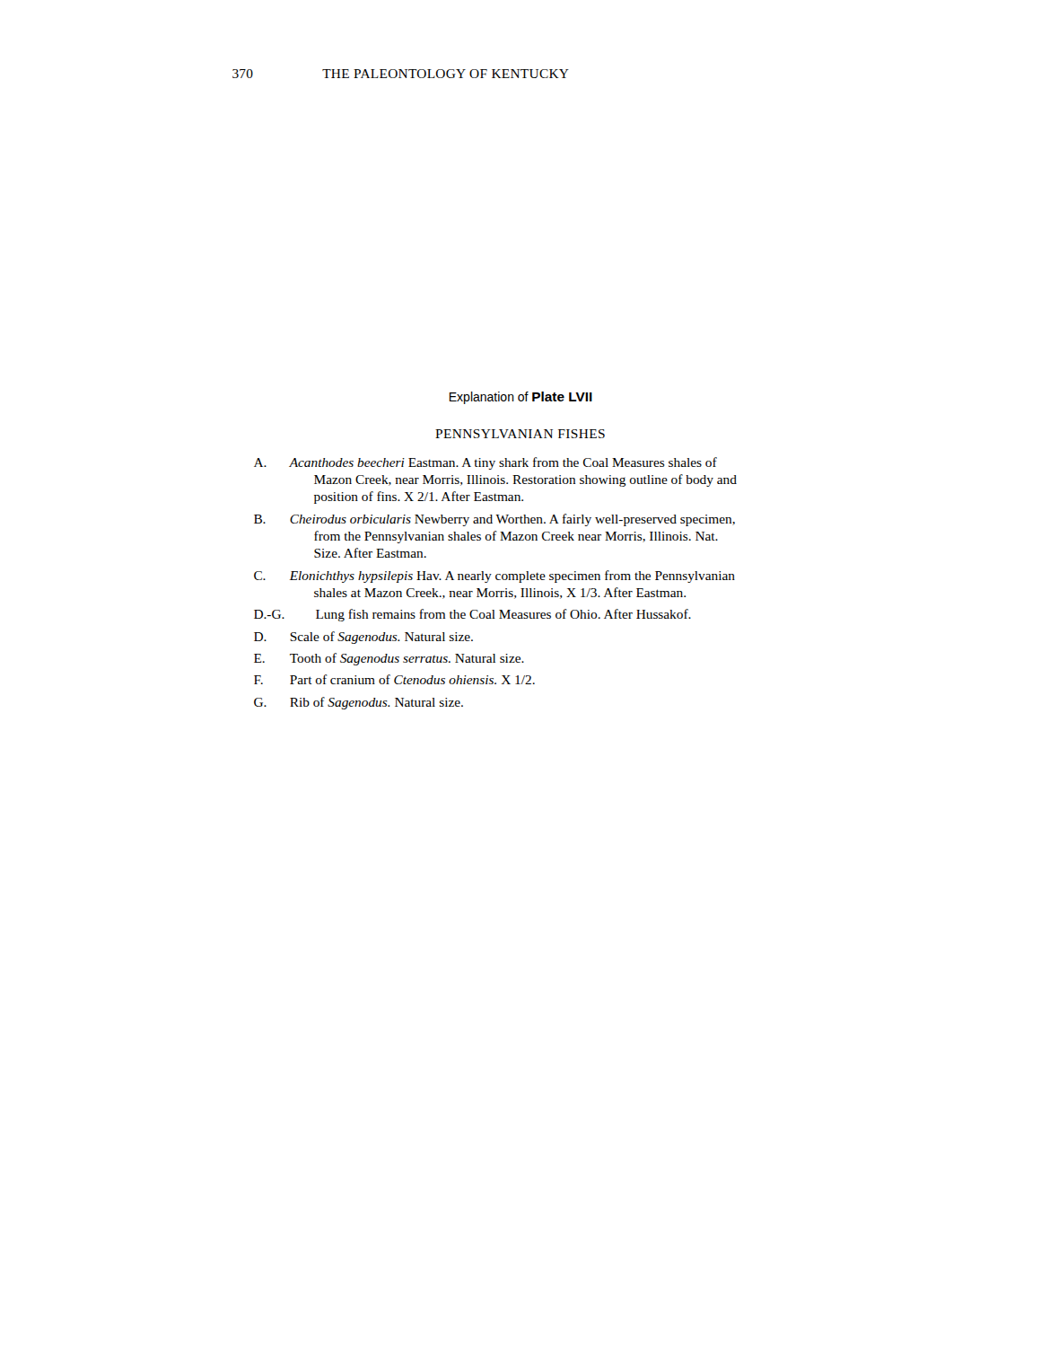370 THE PALEONTOLOGY OF KENTUCKY
Explanation of Plate LVII
PENNSYLVANIAN FISHES
A.
Acanthodes beecheri Eastman. A tiny shark from the Coal Measures shales of Mazon Creek, near Morris, Illinois. Restoration showing outline of body and position of fins. X 2/1. After Eastman.
B.
Cheirodus orbicularis Newberry and Worthen. A fairly well-preserved specimen, from the Pennsylvanian shales of Mazon Creek near Morris, Illinois. Nat. Size. After Eastman.
C.
Elonichthys hypsilepis Hav. A nearly complete specimen from the Pennsylvanian shales at Mazon Creek., near Morris, Illinois, X 1/3. After Eastman.
D.-G.
Lung fish remains from the Coal Measures of Ohio. After Hussakof.
D.
Scale of Sagenodus. Natural size.
E.
Tooth of Sagenodus serratus. Natural size.
F.
Part of cranium of Ctenodus ohiensis. X 1/2.
G.
Rib of Sagenodus. Natural size.